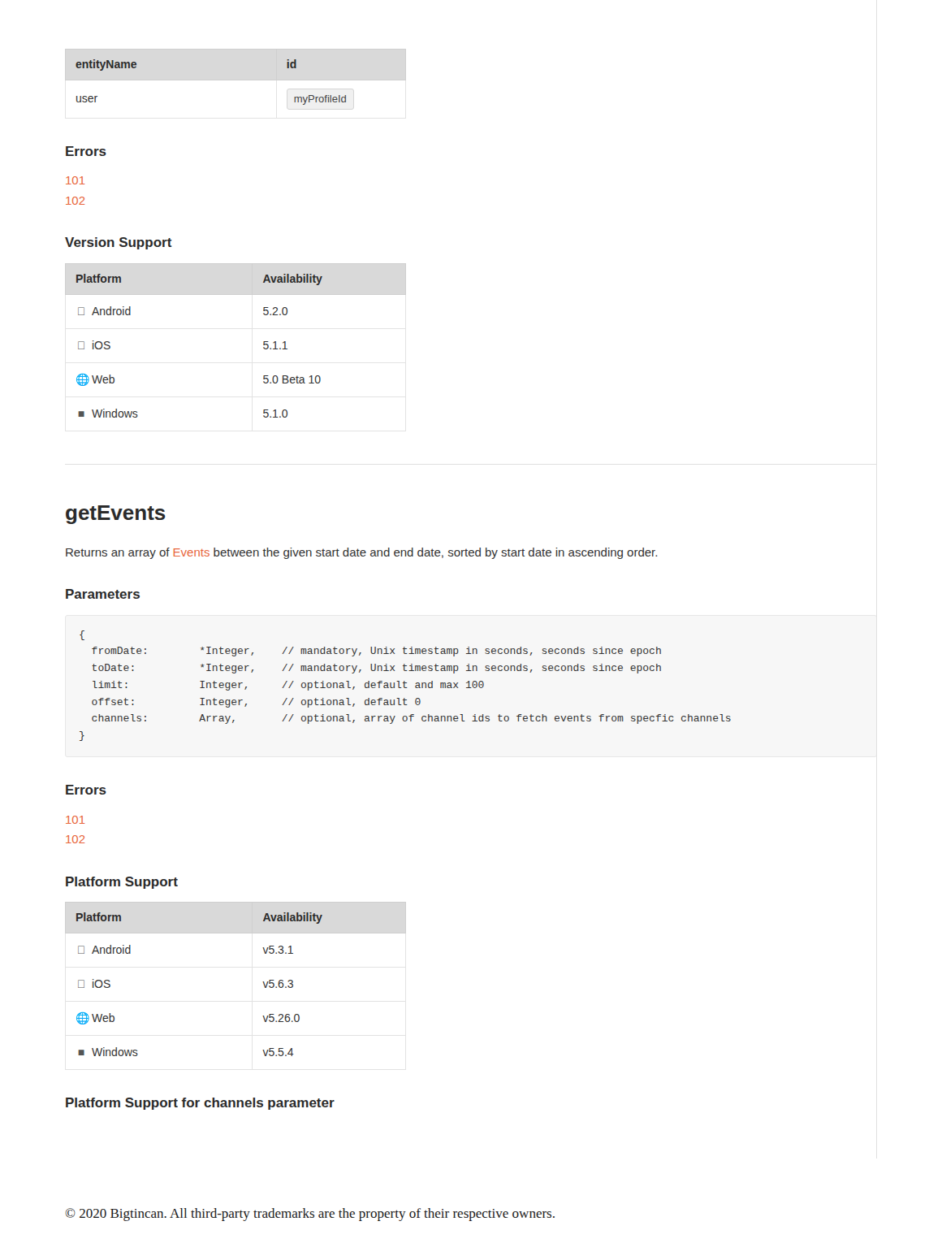| entityName | id |
| --- | --- |
| user | myProfileId |
Errors
101
102
Version Support
| Platform | Availability |
| --- | --- |
|  Android | 5.2.0 |
|  iOS | 5.1.1 |
| 🌐 Web | 5.0 Beta 10 |
| ■ Windows | 5.1.0 |
getEvents
Returns an array of Events between the given start date and end date, sorted by start date in ascending order.
Parameters
{
  fromDate:        *Integer,    // mandatory, Unix timestamp in seconds, seconds since epoch
  toDate:          *Integer,    // mandatory, Unix timestamp in seconds, seconds since epoch
  limit:           Integer,     // optional, default and max 100
  offset:          Integer,     // optional, default 0
  channels:        Array,       // optional, array of channel ids to fetch events from specfic channels
}
Errors
101
102
Platform Support
| Platform | Availability |
| --- | --- |
|  Android | v5.3.1 |
|  iOS | v5.6.3 |
| 🌐 Web | v5.26.0 |
| ■ Windows | v5.5.4 |
Platform Support for channels parameter
© 2020 Bigtincan. All third-party trademarks are the property of their respective owners.